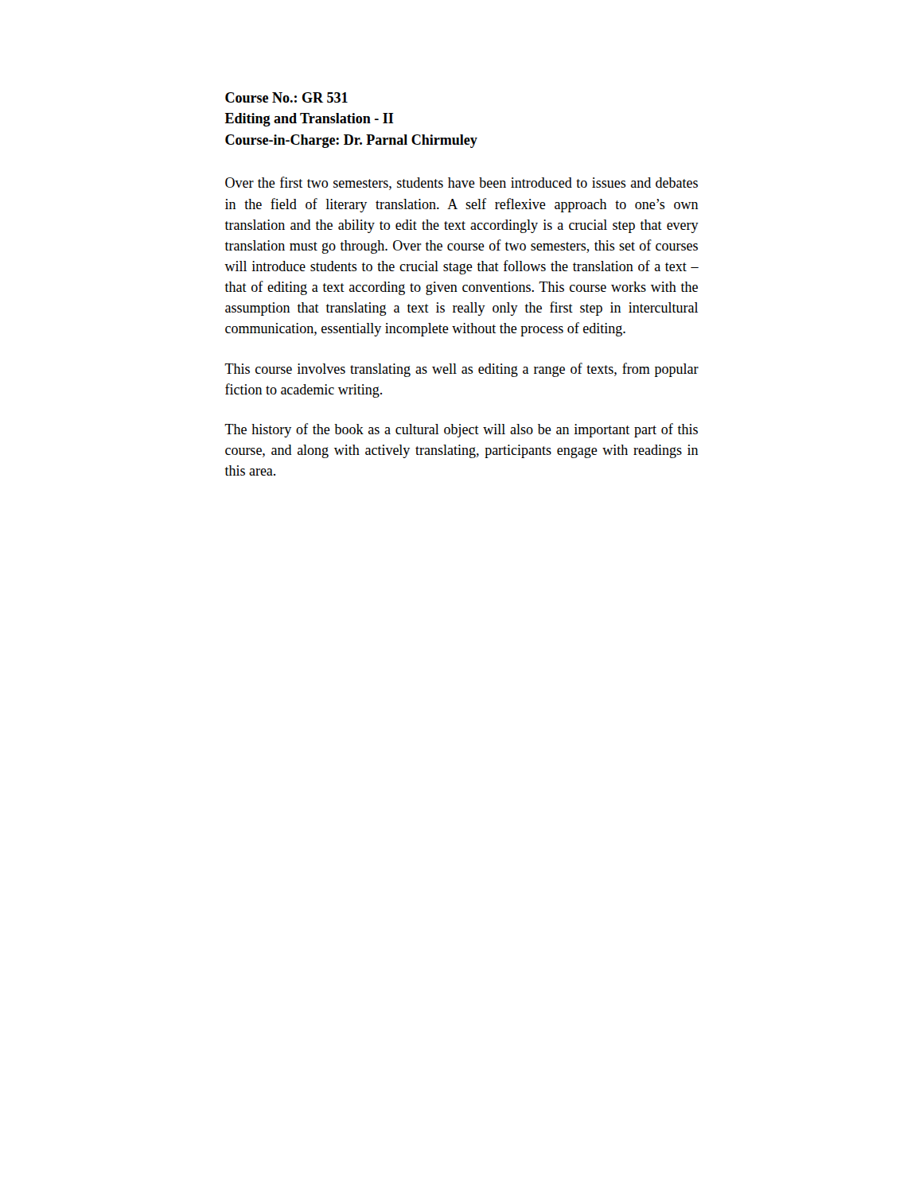Course No.: GR 531
Editing and Translation - II
Course-in-Charge: Dr. Parnal Chirmuley
Over the first two semesters, students have been introduced to issues and debates in the field of literary translation. A self reflexive approach to one’s own translation and the ability to edit the text accordingly is a crucial step that every translation must go through. Over the course of two semesters, this set of courses will introduce students to the crucial stage that follows the translation of a text – that of editing a text according to given conventions. This course works with the assumption that translating a text is really only the first step in intercultural communication, essentially incomplete without the process of editing.
This course involves translating as well as editing a range of texts, from popular fiction to academic writing.
The history of the book as a cultural object will also be an important part of this course, and along with actively translating, participants engage with readings in this area.